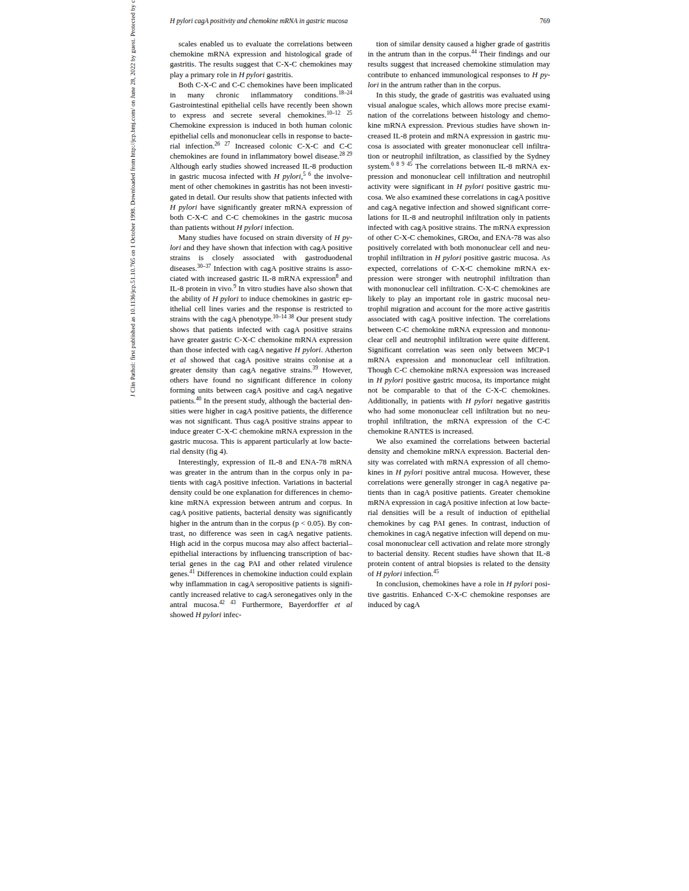J Clin Pathol: first published as 10.1136/jcp.51.10.765 on 1 October 1998. Downloaded from http://jcp.bmj.com/ on June 28, 2022 by guest. Protected by copyright.
H pylori cagA positivity and chemokine mRNA in gastric mucosa 769
scales enabled us to evaluate the correlations between chemokine mRNA expression and histological grade of gastritis. The results suggest that C-X-C chemokines may play a primary role in H pylori gastritis.
Both C-X-C and C-C chemokines have been implicated in many chronic inflammatory conditions.18–24 Gastrointestinal epithelial cells have recently been shown to express and secrete several chemokines.10–12 25 Chemokine expression is induced in both human colonic epithelial cells and mononuclear cells in response to bacterial infection.26 27 Increased colonic C-X-C and C-C chemokines are found in inflammatory bowel disease.28 29 Although early studies showed increased IL-8 production in gastric mucosa infected with H pylori,5 6 the involvement of other chemokines in gastritis has not been investigated in detail. Our results show that patients infected with H pylori have significantly greater mRNA expression of both C-X-C and C-C chemokines in the gastric mucosa than patients without H pylori infection.
Many studies have focused on strain diversity of H pylori and they have shown that infection with cagA positive strains is closely associated with gastroduodenal diseases.30–37 Infection with cagA positive strains is associated with increased gastric IL-8 mRNA expression8 and IL-8 protein in vivo.9 In vitro studies have also shown that the ability of H pylori to induce chemokines in gastric epithelial cell lines varies and the response is restricted to strains with the cagA phenotype.10–14 38 Our present study shows that patients infected with cagA positive strains have greater gastric C-X-C chemokine mRNA expression than those infected with cagA negative H pylori. Atherton et al showed that cagA positive strains colonise at a greater density than cagA negative strains.39 However, others have found no significant difference in colony forming units between cagA positive and cagA negative patients.40 In the present study, although the bacterial densities were higher in cagA positive patients, the difference was not significant. Thus cagA positive strains appear to induce greater C-X-C chemokine mRNA expression in the gastric mucosa. This is apparent particularly at low bacterial density (fig 4).
Interestingly, expression of IL-8 and ENA-78 mRNA was greater in the antrum than in the corpus only in patients with cagA positive infection. Variations in bacterial density could be one explanation for differences in chemokine mRNA expression between antrum and corpus. In cagA positive patients, bacterial density was significantly higher in the antrum than in the corpus (p < 0.05). By contrast, no difference was seen in cagA negative patients. High acid in the corpus mucosa may also affect bacterial–epithelial interactions by influencing transcription of bacterial genes in the cag PAI and other related virulence genes.41 Differences in chemokine induction could explain why inflammation in cagA seropositive patients is significantly increased relative to cagA seronegatives only in the antral mucosa.42 43 Furthermore, Bayerdorffer et al showed H pylori infec-
tion of similar density caused a higher grade of gastritis in the antrum than in the corpus.44 Their findings and our results suggest that increased chemokine stimulation may contribute to enhanced immunological responses to H pylori in the antrum rather than in the corpus.
In this study, the grade of gastritis was evaluated using visual analogue scales, which allows more precise examination of the correlations between histology and chemokine mRNA expression. Previous studies have shown increased IL-8 protein and mRNA expression in gastric mucosa is associated with greater mononuclear cell infiltration or neutrophil infiltration, as classified by the Sydney system.6 8 9 45 The correlations between IL-8 mRNA expression and mononuclear cell infiltration and neutrophil activity were significant in H pylori positive gastric mucosa. We also examined these correlations in cagA positive and cagA negative infection and showed significant correlations for IL-8 and neutrophil infiltration only in patients infected with cagA positive strains. The mRNA expression of other C-X-C chemokines, GROα, and ENA-78 was also positively correlated with both mononuclear cell and neutrophil infiltration in H pylori positive gastric mucosa. As expected, correlations of C-X-C chemokine mRNA expression were stronger with neutrophil infiltration than with mononuclear cell infiltration. C-X-C chemokines are likely to play an important role in gastric mucosal neutrophil migration and account for the more active gastritis associated with cagA positive infection. The correlations between C-C chemokine mRNA expression and mononuclear cell and neutrophil infiltration were quite different. Significant correlation was seen only between MCP-1 mRNA expression and mononuclear cell infiltration. Though C-C chemokine mRNA expression was increased in H pylori positive gastric mucosa, its importance might not be comparable to that of the C-X-C chemokines. Additionally, in patients with H pylori negative gastritis who had some mononuclear cell infiltration but no neutrophil infiltration, the mRNA expression of the C-C chemokine RANTES is increased.
We also examined the correlations between bacterial density and chemokine mRNA expression. Bacterial density was correlated with mRNA expression of all chemokines in H pylori positive antral mucosa. However, these correlations were generally stronger in cagA negative patients than in cagA positive patients. Greater chemokine mRNA expression in cagA positive infection at low bacterial densities will be a result of induction of epithelial chemokines by cag PAI genes. In contrast, induction of chemokines in cagA negative infection will depend on mucosal mononuclear cell activation and relate more strongly to bacterial density. Recent studies have shown that IL-8 protein content of antral biopsies is related to the density of H pylori infection.45
In conclusion, chemokines have a role in H pylori positive gastritis. Enhanced C-X-C chemokine responses are induced by cagA